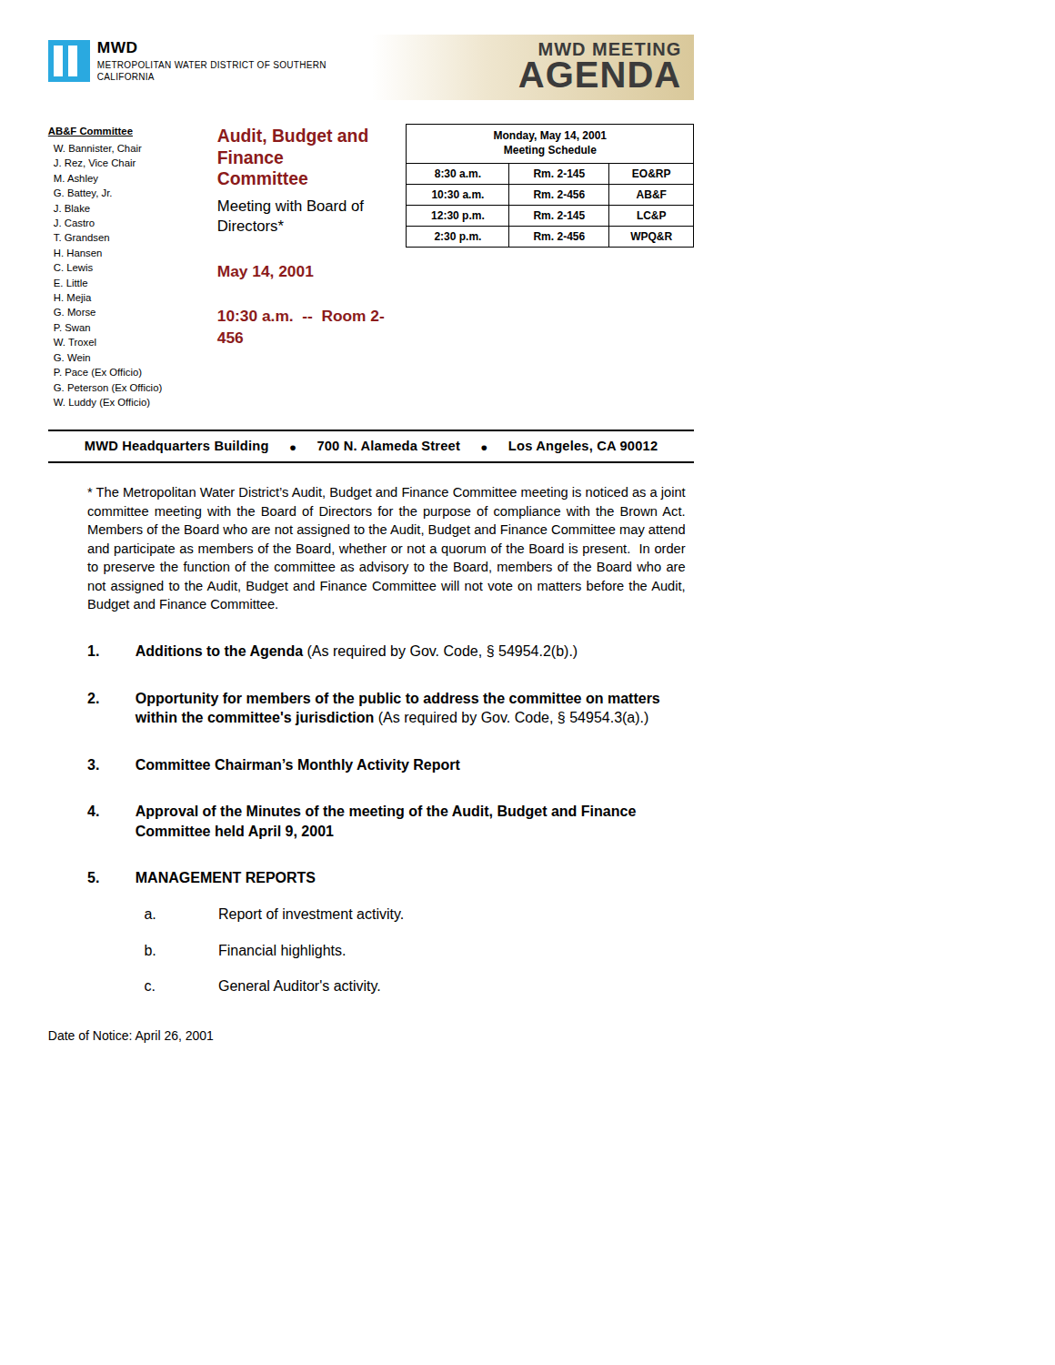MWD
METROPOLITAN WATER DISTRICT OF SOUTHERN CALIFORNIA
MWD MEETING
AGENDA
AB&F Committee
W. Bannister, Chair
J. Rez, Vice Chair
M. Ashley
G. Battey, Jr.
J. Blake
J. Castro
T. Grandsen
H. Hansen
C. Lewis
E. Little
H. Mejia
G. Morse
P. Swan
W. Troxel
G. Wein
P. Pace (Ex Officio)
G. Peterson (Ex Officio)
W. Luddy (Ex Officio)
Audit, Budget and Finance
Committee
Meeting with Board of Directors*
May 14, 2001
10:30 a.m. -- Room 2-456
| Monday, May 14, 2001 Meeting Schedule |
| --- |
| 8:30 a.m. | Rm. 2-145 | EO&RP |
| 10:30 a.m. | Rm. 2-456 | AB&F |
| 12:30 p.m. | Rm. 2-145 | LC&P |
| 2:30 p.m. | Rm. 2-456 | WPQ&R |
MWD Headquarters Building ● 700 N. Alameda Street ● Los Angeles, CA 90012
* The Metropolitan Water District’s Audit, Budget and Finance Committee meeting is noticed as a joint committee meeting with the Board of Directors for the purpose of compliance with the Brown Act. Members of the Board who are not assigned to the Audit, Budget and Finance Committee may attend and participate as members of the Board, whether or not a quorum of the Board is present. In order to preserve the function of the committee as advisory to the Board, members of the Board who are not assigned to the Audit, Budget and Finance Committee will not vote on matters before the Audit, Budget and Finance Committee.
Additions to the Agenda (As required by Gov. Code, § 54954.2(b).)
Opportunity for members of the public to address the committee on matters within the committee's jurisdiction (As required by Gov. Code, § 54954.3(a).)
Committee Chairman’s Monthly Activity Report
Approval of the Minutes of the meeting of the Audit, Budget and Finance Committee held April 9, 2001
MANAGEMENT REPORTS
Report of investment activity.
Financial highlights.
General Auditor's activity.
Date of Notice: April 26, 2001